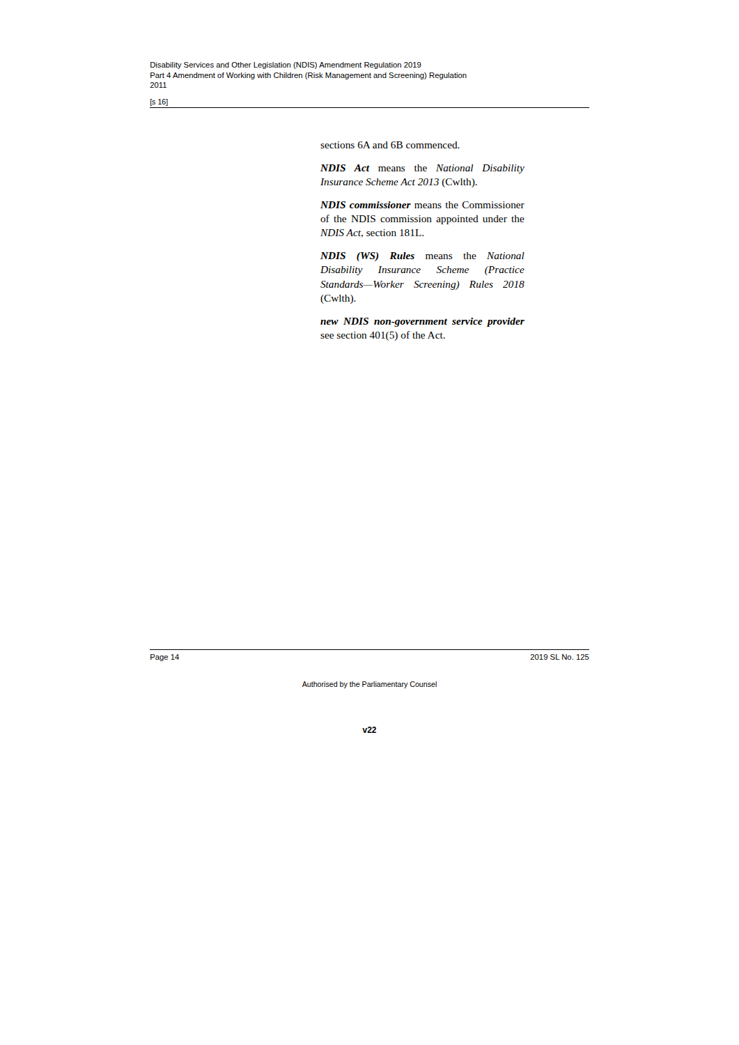Disability Services and Other Legislation (NDIS) Amendment Regulation 2019 Part 4 Amendment of Working with Children (Risk Management and Screening) Regulation 2011
[s 16]
sections 6A and 6B commenced.
NDIS Act means the National Disability Insurance Scheme Act 2013 (Cwlth).
NDIS commissioner means the Commissioner of the NDIS commission appointed under the NDIS Act, section 181L.
NDIS (WS) Rules means the National Disability Insurance Scheme (Practice Standards—Worker Screening) Rules 2018 (Cwlth).
new NDIS non-government service provider see section 401(5) of the Act.
Page 14 2019 SL No. 125
Authorised by the Parliamentary Counsel
v22